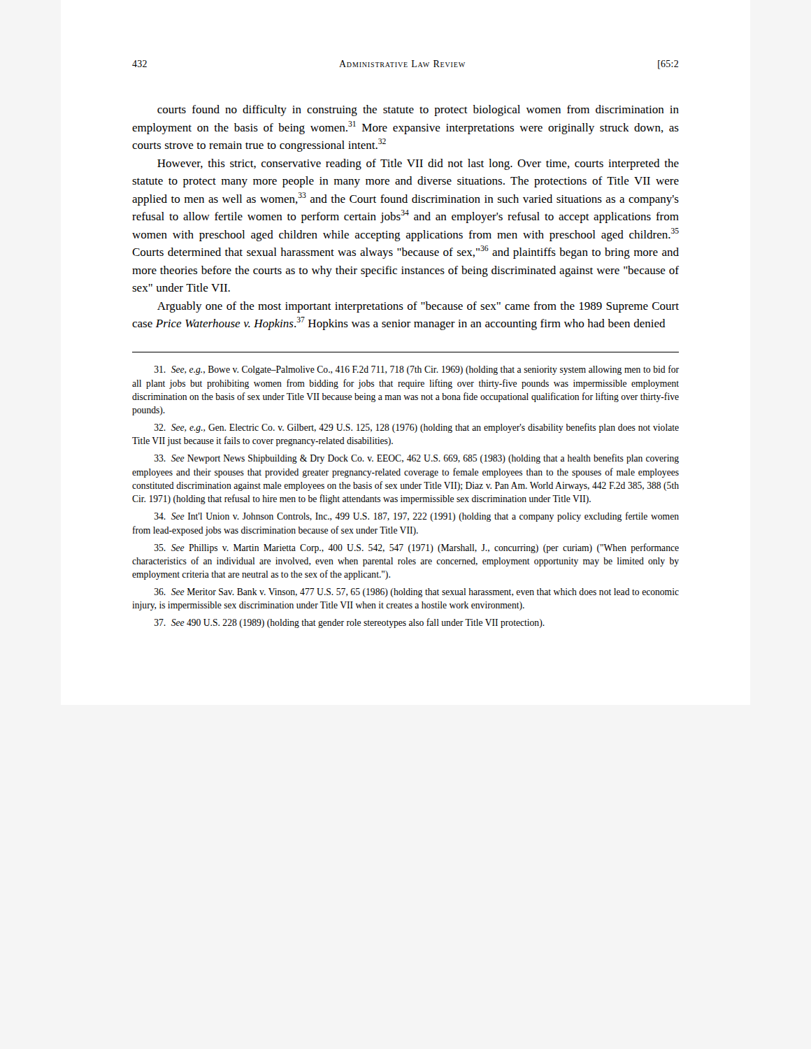432 Administrative Law Review [65:2
courts found no difficulty in construing the statute to protect biological women from discrimination in employment on the basis of being women.31 More expansive interpretations were originally struck down, as courts strove to remain true to congressional intent.32
However, this strict, conservative reading of Title VII did not last long. Over time, courts interpreted the statute to protect many more people in many more and diverse situations. The protections of Title VII were applied to men as well as women,33 and the Court found discrimination in such varied situations as a company's refusal to allow fertile women to perform certain jobs34 and an employer's refusal to accept applications from women with preschool aged children while accepting applications from men with preschool aged children.35 Courts determined that sexual harassment was always "because of sex,"36 and plaintiffs began to bring more and more theories before the courts as to why their specific instances of being discriminated against were "because of sex" under Title VII.
Arguably one of the most important interpretations of "because of sex" came from the 1989 Supreme Court case Price Waterhouse v. Hopkins.37 Hopkins was a senior manager in an accounting firm who had been denied
31. See, e.g., Bowe v. Colgate–Palmolive Co., 416 F.2d 711, 718 (7th Cir. 1969) (holding that a seniority system allowing men to bid for all plant jobs but prohibiting women from bidding for jobs that require lifting over thirty-five pounds was impermissible employment discrimination on the basis of sex under Title VII because being a man was not a bona fide occupational qualification for lifting over thirty-five pounds).
32. See, e.g., Gen. Electric Co. v. Gilbert, 429 U.S. 125, 128 (1976) (holding that an employer's disability benefits plan does not violate Title VII just because it fails to cover pregnancy-related disabilities).
33. See Newport News Shipbuilding & Dry Dock Co. v. EEOC, 462 U.S. 669, 685 (1983) (holding that a health benefits plan covering employees and their spouses that provided greater pregnancy-related coverage to female employees than to the spouses of male employees constituted discrimination against male employees on the basis of sex under Title VII); Diaz v. Pan Am. World Airways, 442 F.2d 385, 388 (5th Cir. 1971) (holding that refusal to hire men to be flight attendants was impermissible sex discrimination under Title VII).
34. See Int'l Union v. Johnson Controls, Inc., 499 U.S. 187, 197, 222 (1991) (holding that a company policy excluding fertile women from lead-exposed jobs was discrimination because of sex under Title VII).
35. See Phillips v. Martin Marietta Corp., 400 U.S. 542, 547 (1971) (Marshall, J., concurring) (per curiam) ("When performance characteristics of an individual are involved, even when parental roles are concerned, employment opportunity may be limited only by employment criteria that are neutral as to the sex of the applicant.").
36. See Meritor Sav. Bank v. Vinson, 477 U.S. 57, 65 (1986) (holding that sexual harassment, even that which does not lead to economic injury, is impermissible sex discrimination under Title VII when it creates a hostile work environment).
37. See 490 U.S. 228 (1989) (holding that gender role stereotypes also fall under Title VII protection).